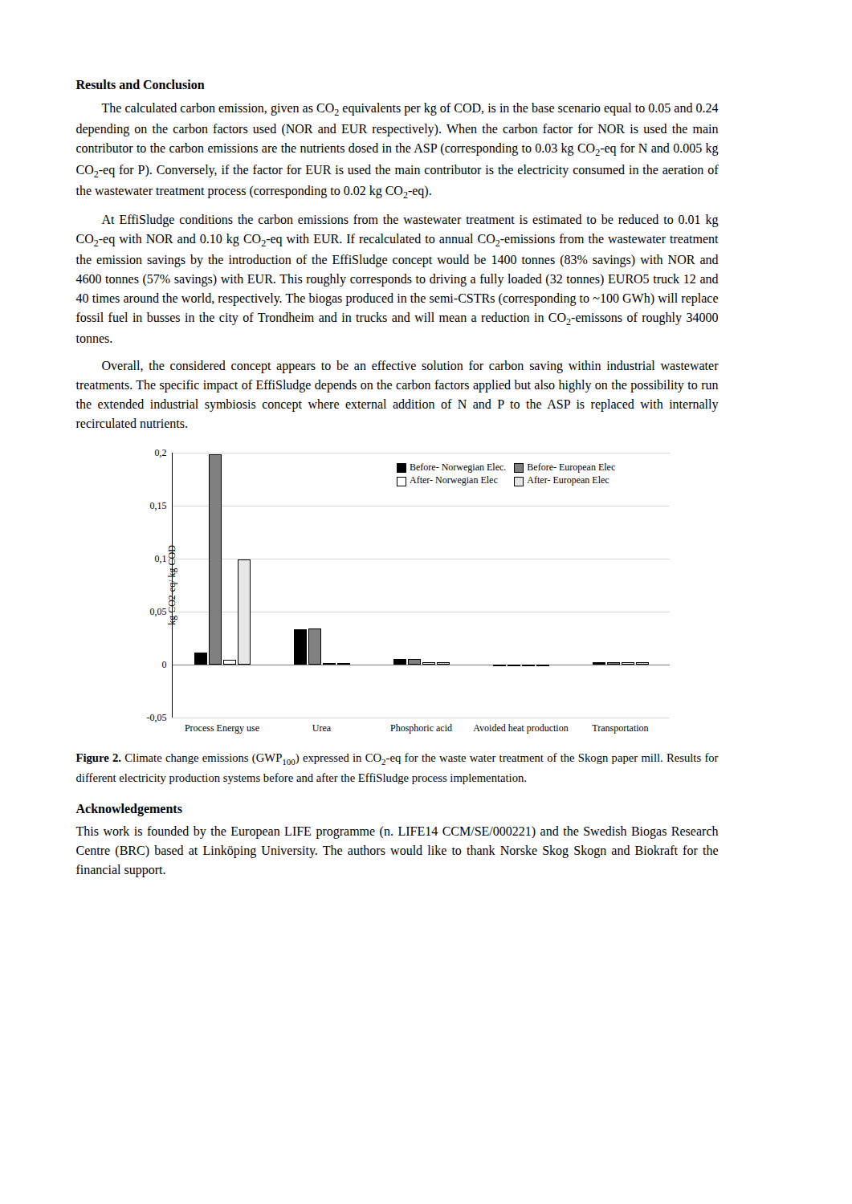Results and Conclusion
The calculated carbon emission, given as CO2 equivalents per kg of COD, is in the base scenario equal to 0.05 and 0.24 depending on the carbon factors used (NOR and EUR respectively). When the carbon factor for NOR is used the main contributor to the carbon emissions are the nutrients dosed in the ASP (corresponding to 0.03 kg CO2-eq for N and 0.005 kg CO2-eq for P). Conversely, if the factor for EUR is used the main contributor is the electricity consumed in the aeration of the wastewater treatment process (corresponding to 0.02 kg CO2-eq).
At EffiSludge conditions the carbon emissions from the wastewater treatment is estimated to be reduced to 0.01 kg CO2-eq with NOR and 0.10 kg CO2-eq with EUR. If recalculated to annual CO2-emissions from the wastewater treatment the emission savings by the introduction of the EffiSludge concept would be 1400 tonnes (83% savings) with NOR and 4600 tonnes (57% savings) with EUR. This roughly corresponds to driving a fully loaded (32 tonnes) EURO5 truck 12 and 40 times around the world, respectively. The biogas produced in the semi-CSTRs (corresponding to ~100 GWh) will replace fossil fuel in busses in the city of Trondheim and in trucks and will mean a reduction in CO2-emissons of roughly 34000 tonnes.
Overall, the considered concept appears to be an effective solution for carbon saving within industrial wastewater treatments. The specific impact of EffiSludge depends on the carbon factors applied but also highly on the possibility to run the extended industrial symbiosis concept where external addition of N and P to the ASP is replaced with internally recirculated nutrients.
kg CO2-eq/ kg COD
0,2
0,15
0,1
0,05
0
-0,05
| Before- Norwegian Elec. | Before- European Elec |
| After- Norwegian Elec | After- European Elec |
Process Energy use
Urea
Phosphoric acid
Avoided heat production
Transportation
Figure 2. Climate change emissions (GWP100) expressed in CO2-eq for the waste water treatment of the Skogn paper mill. Results for different electricity production systems before and after the EffiSludge process implementation.
Acknowledgements
This work is founded by the European LIFE programme (n. LIFE14 CCM/SE/000221) and the Swedish Biogas Research Centre (BRC) based at Linköping University. The authors would like to thank Norske Skog Skogn and Biokraft for the financial support.